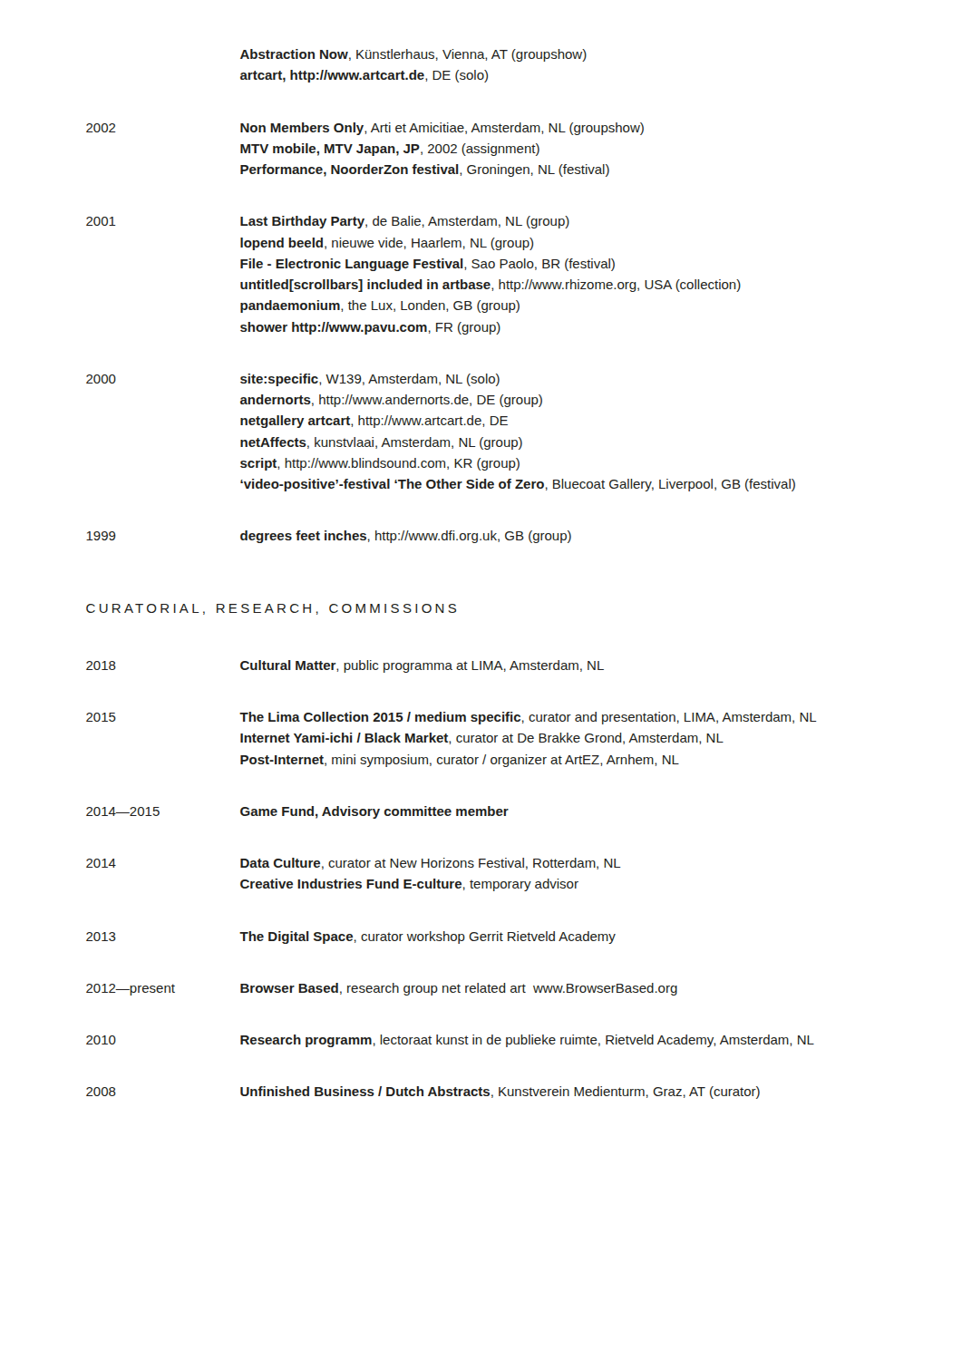Abstraction Now, Künstlerhaus, Vienna, AT (groupshow)
artcart, http://www.artcart.de, DE (solo)
2002
Non Members Only, Arti et Amicitiae, Amsterdam, NL (groupshow)
MTV mobile, MTV Japan, JP, 2002 (assignment)
Performance, NoorderZon festival, Groningen, NL (festival)
2001
Last Birthday Party, de Balie, Amsterdam, NL (group)
lopend beeld, nieuwe vide, Haarlem, NL (group)
File - Electronic Language Festival, Sao Paolo, BR (festival)
untitled[scrollbars] included in artbase, http://www.rhizome.org, USA (collection)
pandaemonium, the Lux, Londen, GB (group)
shower http://www.pavu.com, FR (group)
2000
site:specific, W139, Amsterdam, NL (solo)
andernorts, http://www.andernorts.de, DE (group)
netgallery artcart, http://www.artcart.de, DE
netAffects, kunstvlaai, Amsterdam, NL (group)
script, http://www.blindsound.com, KR (group)
‘video-positive’-festival ‘The Other Side of Zero, Bluecoat Gallery, Liverpool, GB (festival)
1999
degrees feet inches, http://www.dfi.org.uk, GB (group)
Curatorial, Research, Commissions
2018
Cultural Matter, public programma at LIMA, Amsterdam, NL
2015
The Lima Collection 2015 / medium specific, curator and presentation, LIMA, Amsterdam, NL
Internet Yami-ichi / Black Market, curator at De Brakke Grond, Amsterdam, NL
Post-Internet, mini symposium, curator / organizer at ArtEZ, Arnhem, NL
2014—2015
Game Fund, Advisory committee member
2014
Data Culture, curator at New Horizons Festival, Rotterdam, NL
Creative Industries Fund E-culture, temporary advisor
2013
The Digital Space, curator workshop Gerrit Rietveld Academy
2012—present
Browser Based, research group net related art www.BrowserBased.org
2010
Research programm, lectoraat kunst in de publieke ruimte, Rietveld Academy, Amsterdam, NL
2008
Unfinished Business / Dutch Abstracts, Kunstverein Medienturm, Graz, AT (curator)